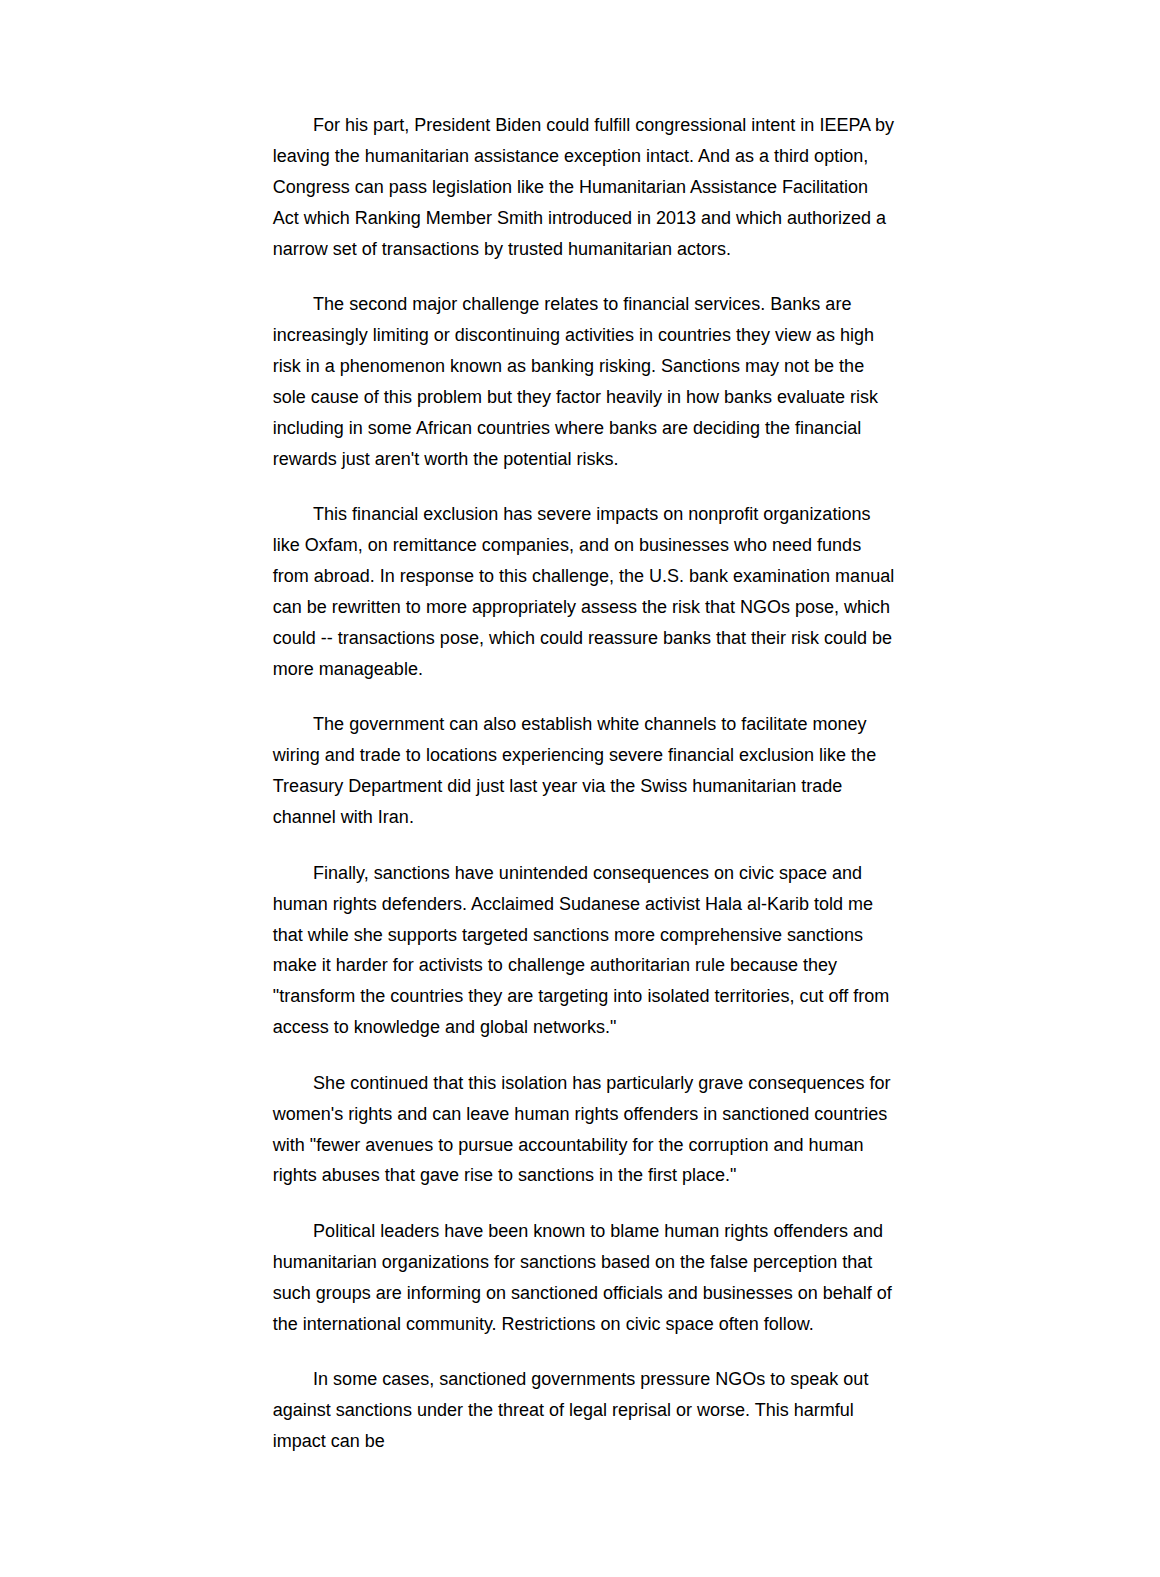For his part, President Biden could fulfill congressional intent in IEEPA by leaving the humanitarian assistance exception intact. And as a third option, Congress can pass legislation like the Humanitarian Assistance Facilitation Act which Ranking Member Smith introduced in 2013 and which authorized a narrow set of transactions by trusted humanitarian actors.
The second major challenge relates to financial services. Banks are increasingly limiting or discontinuing activities in countries they view as high risk in a phenomenon known as banking risking. Sanctions may not be the sole cause of this problem but they factor heavily in how banks evaluate risk including in some African countries where banks are deciding the financial rewards just aren't worth the potential risks.
This financial exclusion has severe impacts on nonprofit organizations like Oxfam, on remittance companies, and on businesses who need funds from abroad. In response to this challenge, the U.S. bank examination manual can be rewritten to more appropriately assess the risk that NGOs pose, which could -- transactions pose, which could reassure banks that their risk could be more manageable.
The government can also establish white channels to facilitate money wiring and trade to locations experiencing severe financial exclusion like the Treasury Department did just last year via the Swiss humanitarian trade channel with Iran.
Finally, sanctions have unintended consequences on civic space and human rights defenders. Acclaimed Sudanese activist Hala al-Karib told me that while she supports targeted sanctions more comprehensive sanctions make it harder for activists to challenge authoritarian rule because they "transform the countries they are targeting into isolated territories, cut off from access to knowledge and global networks."
She continued that this isolation has particularly grave consequences for women's rights and can leave human rights offenders in sanctioned countries with "fewer avenues to pursue accountability for the corruption and human rights abuses that gave rise to sanctions in the first place."
Political leaders have been known to blame human rights offenders and humanitarian organizations for sanctions based on the false perception that such groups are informing on sanctioned officials and businesses on behalf of the international community. Restrictions on civic space often follow.
In some cases, sanctioned governments pressure NGOs to speak out against sanctions under the threat of legal reprisal or worse. This harmful impact can be